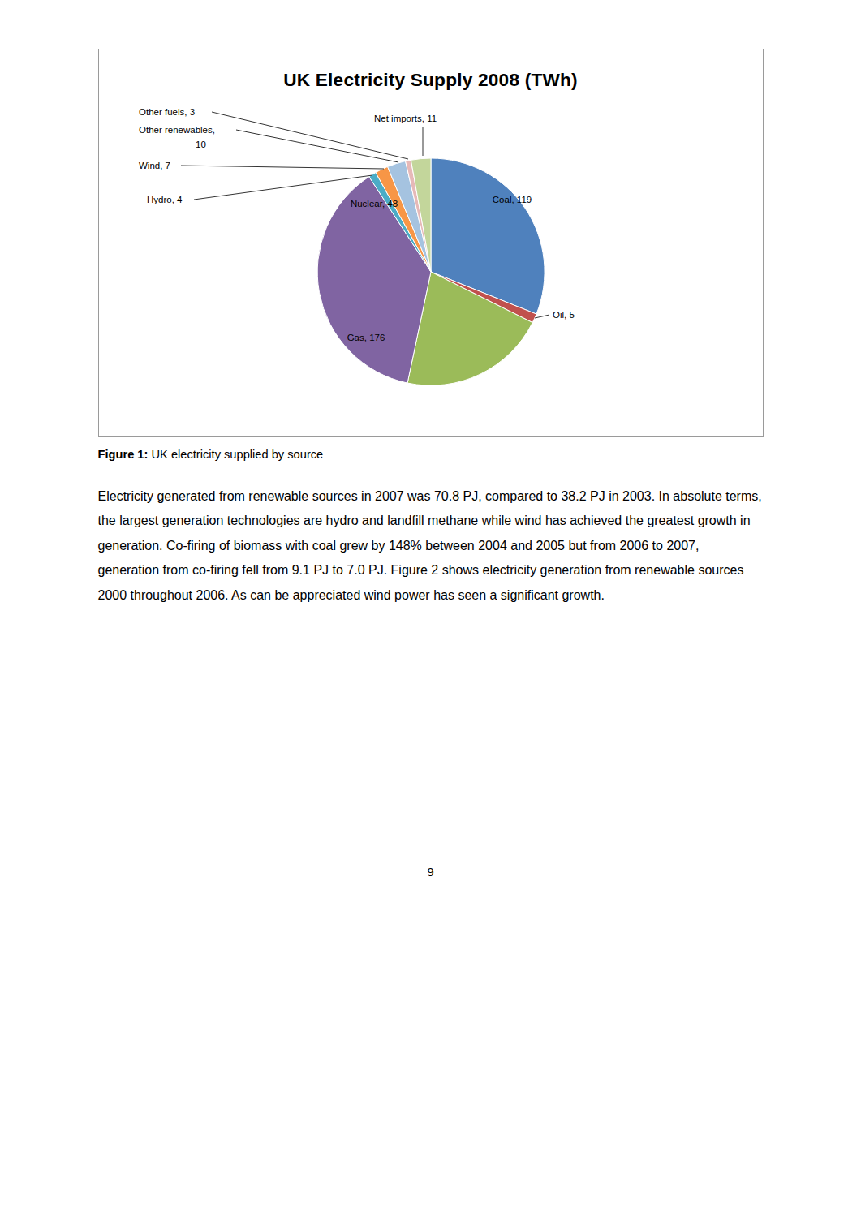UK Electricity Supply 2008 (TWh)
Pie: center (370,215) radius 140. Total = 383 TWh. Start at 12 o'clock (-90deg), going clockwise. Coal 119 -> 111.86deg ; Oil 5 -> 4.70 ; Gas 176 -> 165.43 ; Nuclear 48 -> 45.12 ; Hydro 4 -> 3.76 ; Wind 7 -> 6.58 ; Other renewables 10 -> 9.40 ; Other fuels 3 -> 2.82 ; Net imports 11 -> 10.34 Coal, 119 Gas, 176 Nuclear, 48 Oil, 5 Net imports, 11 Other fuels, 3 Other renewables, 10 Wind, 7 Hydro, 4
Figure 1: UK electricity supplied by source
Electricity generated from renewable sources in 2007 was 70.8 PJ, compared to 38.2 PJ in 2003. In absolute terms, the largest generation technologies are hydro and landfill methane while wind has achieved the greatest growth in generation. Co-firing of biomass with coal grew by 148% between 2004 and 2005 but from 2006 to 2007, generation from co-firing fell from 9.1 PJ to 7.0 PJ. Figure 2 shows electricity generation from renewable sources 2000 throughout 2006. As can be appreciated wind power has seen a significant growth.
9